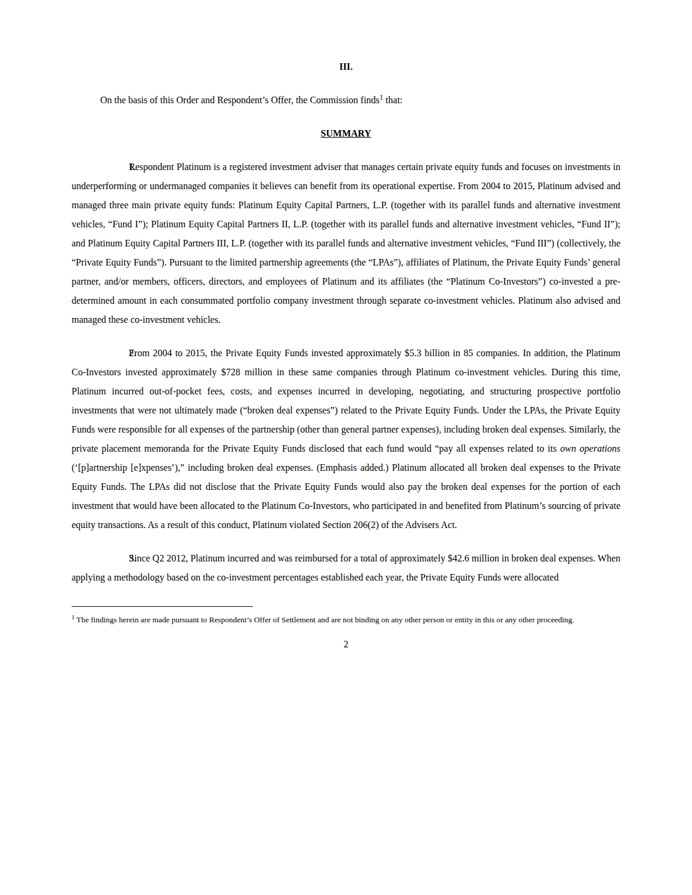III.
On the basis of this Order and Respondent’s Offer, the Commission finds1 that:
SUMMARY
1. Respondent Platinum is a registered investment adviser that manages certain private equity funds and focuses on investments in underperforming or undermanaged companies it believes can benefit from its operational expertise. From 2004 to 2015, Platinum advised and managed three main private equity funds: Platinum Equity Capital Partners, L.P. (together with its parallel funds and alternative investment vehicles, “Fund I”); Platinum Equity Capital Partners II, L.P. (together with its parallel funds and alternative investment vehicles, “Fund II”); and Platinum Equity Capital Partners III, L.P. (together with its parallel funds and alternative investment vehicles, “Fund III”) (collectively, the “Private Equity Funds”). Pursuant to the limited partnership agreements (the “LPAs”), affiliates of Platinum, the Private Equity Funds’ general partner, and/or members, officers, directors, and employees of Platinum and its affiliates (the “Platinum Co-Investors”) co-invested a pre-determined amount in each consummated portfolio company investment through separate co-investment vehicles. Platinum also advised and managed these co-investment vehicles.
2. From 2004 to 2015, the Private Equity Funds invested approximately $5.3 billion in 85 companies. In addition, the Platinum Co-Investors invested approximately $728 million in these same companies through Platinum co-investment vehicles. During this time, Platinum incurred out-of-pocket fees, costs, and expenses incurred in developing, negotiating, and structuring prospective portfolio investments that were not ultimately made (“broken deal expenses”) related to the Private Equity Funds. Under the LPAs, the Private Equity Funds were responsible for all expenses of the partnership (other than general partner expenses), including broken deal expenses. Similarly, the private placement memoranda for the Private Equity Funds disclosed that each fund would “pay all expenses related to its own operations (‘[p]artnership [e]xpenses’),” including broken deal expenses. (Emphasis added.) Platinum allocated all broken deal expenses to the Private Equity Funds. The LPAs did not disclose that the Private Equity Funds would also pay the broken deal expenses for the portion of each investment that would have been allocated to the Platinum Co-Investors, who participated in and benefited from Platinum’s sourcing of private equity transactions. As a result of this conduct, Platinum violated Section 206(2) of the Advisers Act.
3. Since Q2 2012, Platinum incurred and was reimbursed for a total of approximately $42.6 million in broken deal expenses. When applying a methodology based on the co-investment percentages established each year, the Private Equity Funds were allocated
1 The findings herein are made pursuant to Respondent’s Offer of Settlement and are not binding on any other person or entity in this or any other proceeding.
2